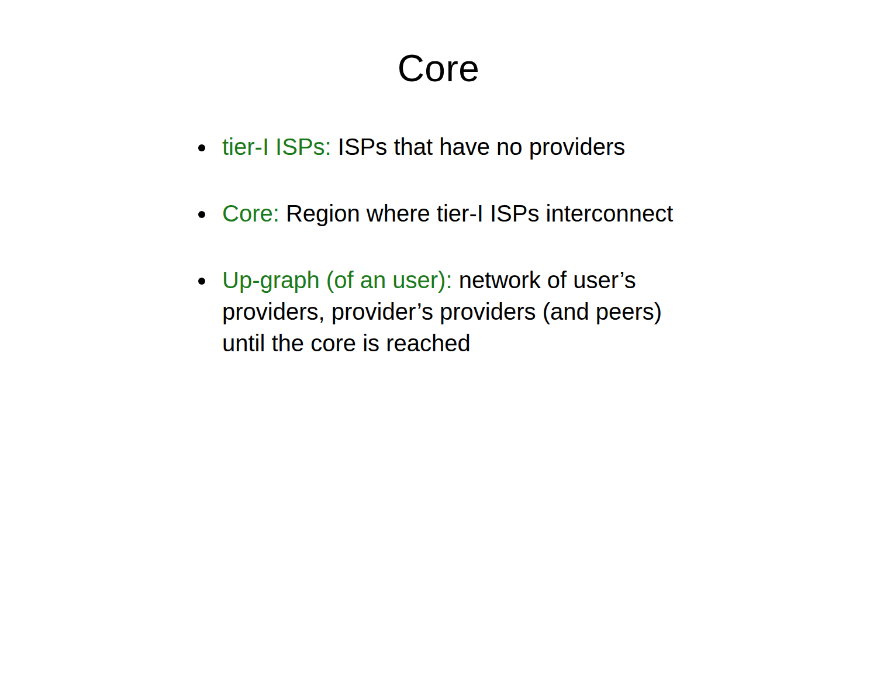Core
tier-I ISPs: ISPs that have no providers
Core: Region where tier-I ISPs interconnect
Up-graph (of an user): network of user’s providers, provider’s providers (and peers) until the core is reached